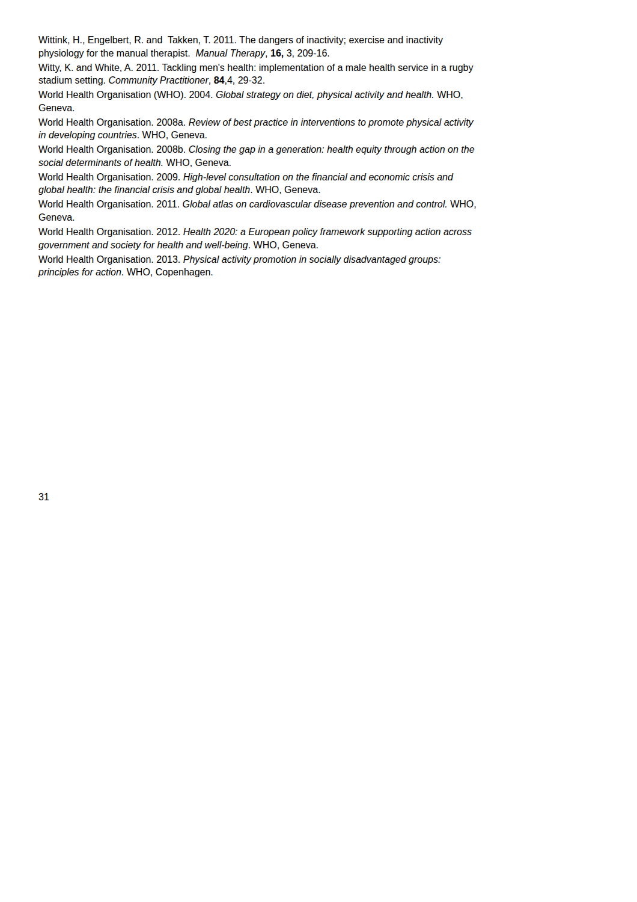Wittink, H., Engelbert, R. and Takken, T. 2011. The dangers of inactivity; exercise and inactivity physiology for the manual therapist. Manual Therapy, 16, 3, 209-16.
Witty, K. and White, A. 2011. Tackling men's health: implementation of a male health service in a rugby stadium setting. Community Practitioner, 84,4, 29-32.
World Health Organisation (WHO). 2004. Global strategy on diet, physical activity and health. WHO, Geneva.
World Health Organisation. 2008a. Review of best practice in interventions to promote physical activity in developing countries. WHO, Geneva.
World Health Organisation. 2008b. Closing the gap in a generation: health equity through action on the social determinants of health. WHO, Geneva.
World Health Organisation. 2009. High-level consultation on the financial and economic crisis and global health: the financial crisis and global health. WHO, Geneva.
World Health Organisation. 2011. Global atlas on cardiovascular disease prevention and control. WHO, Geneva.
World Health Organisation. 2012. Health 2020: a European policy framework supporting action across government and society for health and well-being. WHO, Geneva.
World Health Organisation. 2013. Physical activity promotion in socially disadvantaged groups: principles for action. WHO, Copenhagen.
31